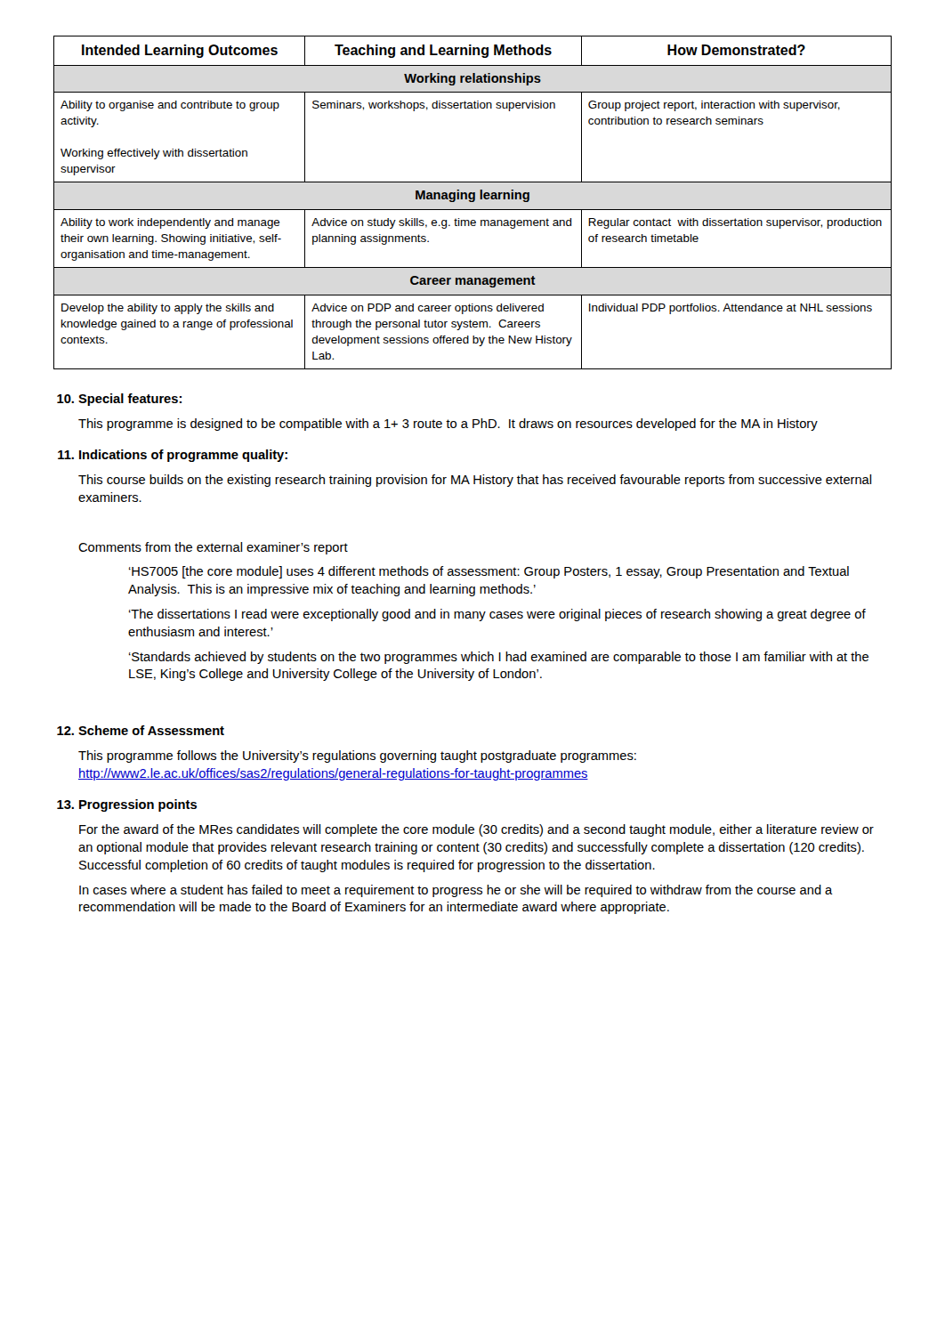| Intended Learning Outcomes | Teaching and Learning Methods | How Demonstrated? |
| --- | --- | --- |
| Working relationships |
| Ability to organise and contribute to group activity. Working effectively with dissertation supervisor | Seminars, workshops, dissertation supervision | Group project report, interaction with supervisor, contribution to research seminars |
| Managing learning |
| Ability to work independently and manage their own learning. Showing initiative, self-organisation and time-management. | Advice on study skills, e.g. time management and planning assignments. | Regular contact with dissertation supervisor, production of research timetable |
| Career management |
| Develop the ability to apply the skills and knowledge gained to a range of professional contexts. | Advice on PDP and career options delivered through the personal tutor system. Careers development sessions offered by the New History Lab. | Individual PDP portfolios. Attendance at NHL sessions |
Special features:
This programme is designed to be compatible with a 1+ 3 route to a PhD. It draws on resources developed for the MA in History
Indications of programme quality:
This course builds on the existing research training provision for MA History that has received favourable reports from successive external examiners.
Comments from the external examiner’s report
‘HS7005 [the core module] uses 4 different methods of assessment: Group Posters, 1 essay, Group Presentation and Textual Analysis. This is an impressive mix of teaching and learning methods.’
‘The dissertations I read were exceptionally good and in many cases were original pieces of research showing a great degree of enthusiasm and interest.’
‘Standards achieved by students on the two programmes which I had examined are comparable to those I am familiar with at the LSE, King’s College and University College of the University of London’.
Scheme of Assessment
This programme follows the University’s regulations governing taught postgraduate programmes:
http://www2.le.ac.uk/offices/sas2/regulations/general-regulations-for-taught-programmes
Progression points
For the award of the MRes candidates will complete the core module (30 credits) and a second taught module, either a literature review or an optional module that provides relevant research training or content (30 credits) and successfully complete a dissertation (120 credits). Successful completion of 60 credits of taught modules is required for progression to the dissertation.
In cases where a student has failed to meet a requirement to progress he or she will be required to withdraw from the course and a recommendation will be made to the Board of Examiners for an intermediate award where appropriate.